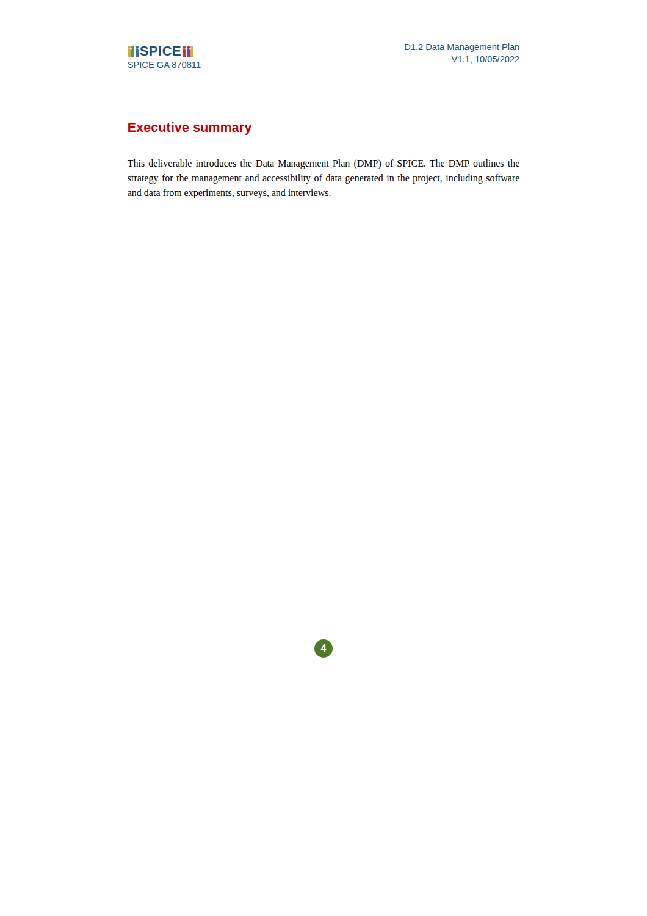SPICE
SPICE GA 870811
D1.2 Data Management Plan
V1.1, 10/05/2022
Executive summary
This deliverable introduces the Data Management Plan (DMP) of SPICE. The DMP outlines the strategy for the management and accessibility of data generated in the project, including software and data from experiments, surveys, and interviews.
4